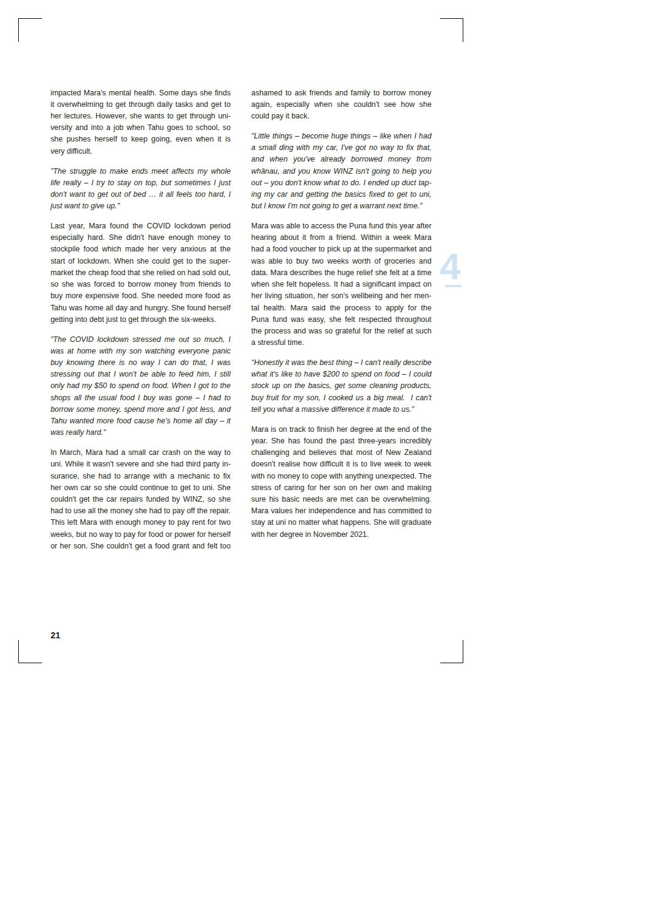4
impacted Mara's mental health. Some days she finds it overwhelming to get through daily tasks and get to her lectures. However, she wants to get through university and into a job when Tahu goes to school, so she pushes herself to keep going, even when it is very difficult.
"The struggle to make ends meet affects my whole life really – I try to stay on top, but sometimes I just don't want to get out of bed … it all feels too hard, I just want to give up."
Last year, Mara found the COVID lockdown period especially hard. She didn't have enough money to stockpile food which made her very anxious at the start of lockdown. When she could get to the supermarket the cheap food that she relied on had sold out, so she was forced to borrow money from friends to buy more expensive food. She needed more food as Tahu was home all day and hungry. She found herself getting into debt just to get through the six-weeks.
"The COVID lockdown stressed me out so much, I was at home with my son watching everyone panic buy knowing there is no way I can do that, I was stressing out that I won't be able to feed him, I still only had my $50 to spend on food. When I got to the shops all the usual food I buy was gone – I had to borrow some money, spend more and I got less, and Tahu wanted more food cause he's home all day – it was really hard."
In March, Mara had a small car crash on the way to uni. While it wasn't severe and she had third party insurance, she had to arrange with a mechanic to fix her own car so she could continue to get to uni. She couldn't get the car repairs funded by WINZ, so she had to use all the money she had to pay off the repair. This left Mara with enough money to pay rent for two weeks, but no way to pay for food or power for herself or her son. She couldn't get a food grant and felt too ashamed to ask friends and family to borrow money again, especially when she couldn't see how she could pay it back.
"Little things – become huge things – like when I had a small ding with my car, I've got no way to fix that, and when you've already borrowed money from whānau, and you know WINZ isn't going to help you out – you don't know what to do. I ended up duct taping my car and getting the basics fixed to get to uni, but I know I'm not going to get a warrant next time."
Mara was able to access the Puna fund this year after hearing about it from a friend. Within a week Mara had a food voucher to pick up at the supermarket and was able to buy two weeks worth of groceries and data. Mara describes the huge relief she felt at a time when she felt hopeless. It had a significant impact on her living situation, her son's wellbeing and her mental health. Mara said the process to apply for the Puna fund was easy, she felt respected throughout the process and was so grateful for the relief at such a stressful time.
"Honestly it was the best thing – I can't really describe what it's like to have $200 to spend on food – I could stock up on the basics, get some cleaning products, buy fruit for my son, I cooked us a big meal. I can't tell you what a massive difference it made to us."
Mara is on track to finish her degree at the end of the year. She has found the past three-years incredibly challenging and believes that most of New Zealand doesn't realise how difficult it is to live week to week with no money to cope with anything unexpected. The stress of caring for her son on her own and making sure his basic needs are met can be overwhelming. Mara values her independence and has committed to stay at uni no matter what happens. She will graduate with her degree in November 2021.
21